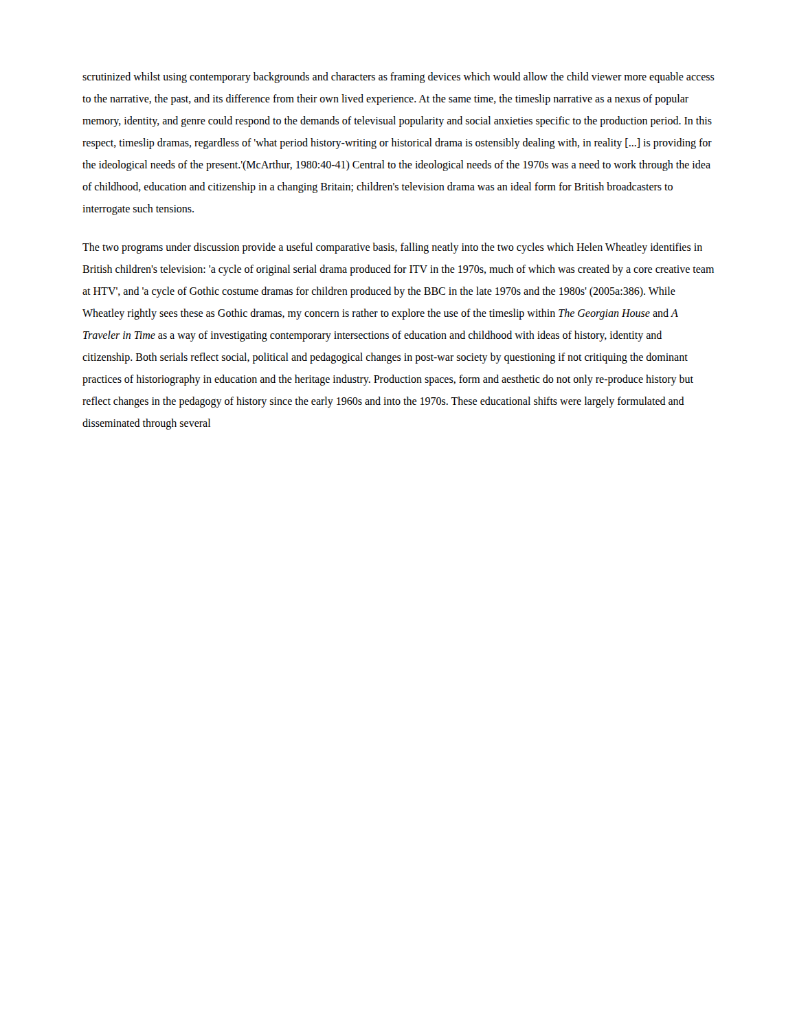scrutinized whilst using contemporary backgrounds and characters as framing devices which would allow the child viewer more equable access to the narrative, the past, and its difference from their own lived experience. At the same time, the timeslip narrative as a nexus of popular memory, identity, and genre could respond to the demands of televisual popularity and social anxieties specific to the production period. In this respect, timeslip dramas, regardless of 'what period history-writing or historical drama is ostensibly dealing with, in reality [...] is providing for the ideological needs of the present.'(McArthur, 1980:40-41) Central to the ideological needs of the 1970s was a need to work through the idea of childhood, education and citizenship in a changing Britain; children's television drama was an ideal form for British broadcasters to interrogate such tensions.
The two programs under discussion provide a useful comparative basis, falling neatly into the two cycles which Helen Wheatley identifies in British children's television: 'a cycle of original serial drama produced for ITV in the 1970s, much of which was created by a core creative team at HTV', and 'a cycle of Gothic costume dramas for children produced by the BBC in the late 1970s and the 1980s' (2005a:386). While Wheatley rightly sees these as Gothic dramas, my concern is rather to explore the use of the timeslip within The Georgian House and A Traveler in Time as a way of investigating contemporary intersections of education and childhood with ideas of history, identity and citizenship. Both serials reflect social, political and pedagogical changes in post-war society by questioning if not critiquing the dominant practices of historiography in education and the heritage industry. Production spaces, form and aesthetic do not only re-produce history but reflect changes in the pedagogy of history since the early 1960s and into the 1970s. These educational shifts were largely formulated and disseminated through several